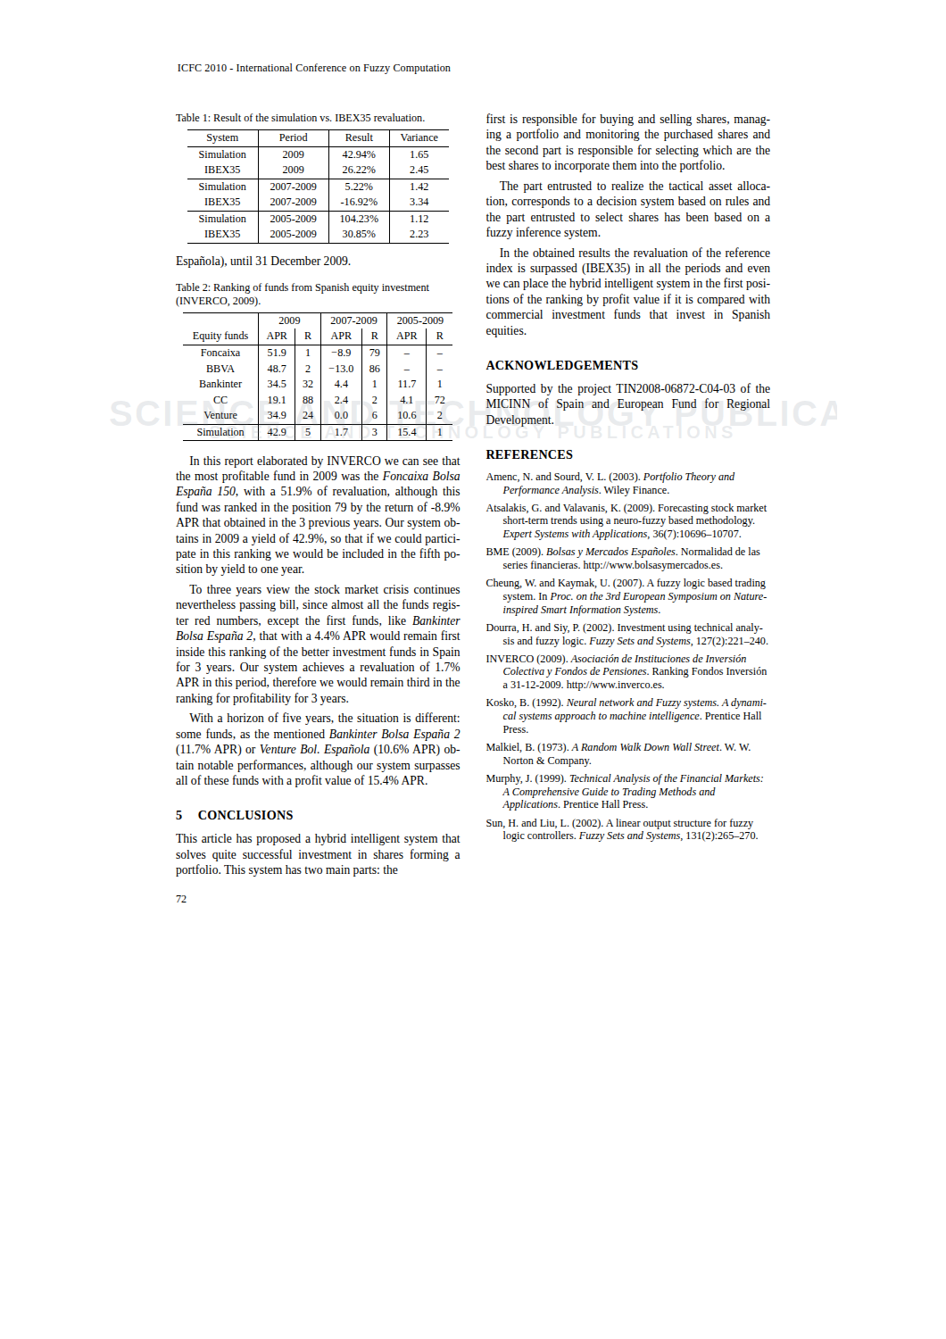ICFC 2010 - International Conference on Fuzzy Computation
SCIENCE AND TECHNOLOGY PUBLICATIONS
SCIENCE AND TECHNOLOGY PUBLICATIONS
Table 1: Result of the simulation vs. IBEX35 revaluation.
| System | Period | Result | Variance |
| Simulation | 2009 | 42.94% | 1.65 |
| IBEX35 | 2009 | 26.22% | 2.45 |
| Simulation | 2007-2009 | 5.22% | 1.42 |
| IBEX35 | 2007-2009 | -16.92% | 3.34 |
| Simulation | 2005-2009 | 104.23% | 1.12 |
| IBEX35 | 2005-2009 | 30.85% | 2.23 |
Española), until 31 December 2009.
Table 2: Ranking of funds from Spanish equity investment (INVERCO, 2009).
| | 2009 | 2007-2009 | 2005-2009 |
| Equity funds | APR | R | APR | R | APR | R |
| Foncaixa | 51.9 | 1 | −8.9 | 79 | – | – |
| BBVA | 48.7 | 2 | −13.0 | 86 | – | – |
| Bankinter | 34.5 | 32 | 4.4 | 1 | 11.7 | 1 |
| CC | 19.1 | 88 | 2.4 | 2 | 4.1 | 72 |
| Venture | 34.9 | 24 | 0.0 | 6 | 10.6 | 2 |
| Simulation | 42.9 | 5 | 1.7 | 3 | 15.4 | 1 |
In this report elaborated by INVERCO we can see that the most profitable fund in 2009 was the Foncaixa Bolsa España 150, with a 51.9% of revaluation, although this fund was ranked in the position 79 by the return of -8.9% APR that obtained in the 3 previous years. Our system obtains in 2009 a yield of 42.9%, so that if we could participate in this ranking we would be included in the fifth position by yield to one year.
To three years view the stock market crisis continues nevertheless passing bill, since almost all the funds register red numbers, except the first funds, like Bankinter Bolsa España 2, that with a 4.4% APR would remain first inside this ranking of the better investment funds in Spain for 3 years. Our system achieves a revaluation of 1.7% APR in this period, therefore we would remain third in the ranking for profitability for 3 years.
With a horizon of five years, the situation is different: some funds, as the mentioned Bankinter Bolsa España 2 (11.7% APR) or Venture Bol. Española (10.6% APR) obtain notable performances, although our system surpasses all of these funds with a profit value of 15.4% APR.
5 CONCLUSIONS
This article has proposed a hybrid intelligent system that solves quite successful investment in shares forming a portfolio. This system has two main parts: the
first is responsible for buying and selling shares, managing a portfolio and monitoring the purchased shares and the second part is responsible for selecting which are the best shares to incorporate them into the portfolio.
The part entrusted to realize the tactical asset allocation, corresponds to a decision system based on rules and the part entrusted to select shares has been based on a fuzzy inference system.
In the obtained results the revaluation of the reference index is surpassed (IBEX35) in all the periods and even we can place the hybrid intelligent system in the first positions of the ranking by profit value if it is compared with commercial investment funds that invest in Spanish equities.
ACKNOWLEDGEMENTS
Supported by the project TIN2008-06872-C04-03 of the MICINN of Spain and European Fund for Regional Development.
REFERENCES
Amenc, N. and Sourd, V. L. (2003). Portfolio Theory and Performance Analysis. Wiley Finance.
Atsalakis, G. and Valavanis, K. (2009). Forecasting stock market short-term trends using a neuro-fuzzy based methodology. Expert Systems with Applications, 36(7):10696–10707.
BME (2009). Bolsas y Mercados Españoles. Normalidad de las series financieras. http://www.bolsasymercados.es.
Cheung, W. and Kaymak, U. (2007). A fuzzy logic based trading system. In Proc. on the 3rd European Symposium on Nature-inspired Smart Information Systems.
Dourra, H. and Siy, P. (2002). Investment using technical analysis and fuzzy logic. Fuzzy Sets and Systems, 127(2):221–240.
INVERCO (2009). Asociación de Instituciones de Inversión Colectiva y Fondos de Pensiones. Ranking Fondos Inversión a 31-12-2009. http://www.inverco.es.
Kosko, B. (1992). Neural network and Fuzzy systems. A dynamical systems approach to machine intelligence. Prentice Hall Press.
Malkiel, B. (1973). A Random Walk Down Wall Street. W. W. Norton & Company.
Murphy, J. (1999). Technical Analysis of the Financial Markets: A Comprehensive Guide to Trading Methods and Applications. Prentice Hall Press.
Sun, H. and Liu, L. (2002). A linear output structure for fuzzy logic controllers. Fuzzy Sets and Systems, 131(2):265–270.
72